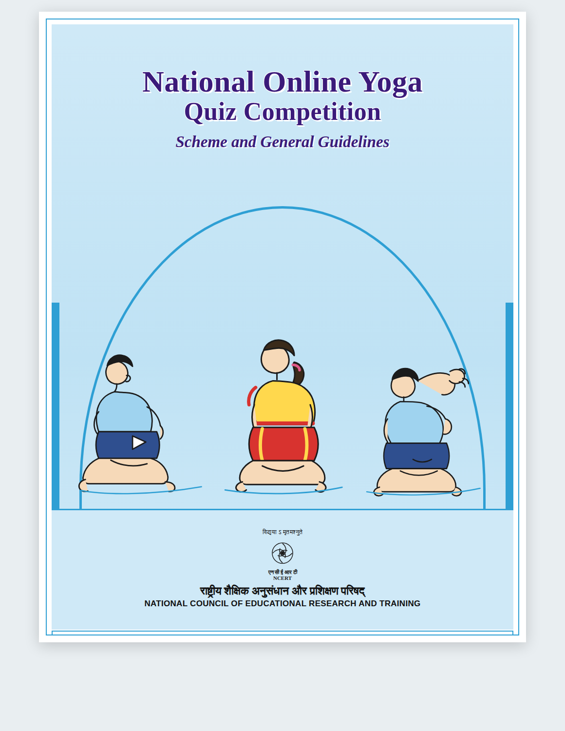National Online Yoga Quiz Competition
Scheme and General Guidelines
विद्यया ऽ मृतमश्नुते
एन सी ई आर टी
NCERT
राष्ट्रीय शैक्षिक अनुसंधान और प्रशिक्षण परिषद्
NATIONAL COUNCIL OF EDUCATIONAL RESEARCH AND TRAINING